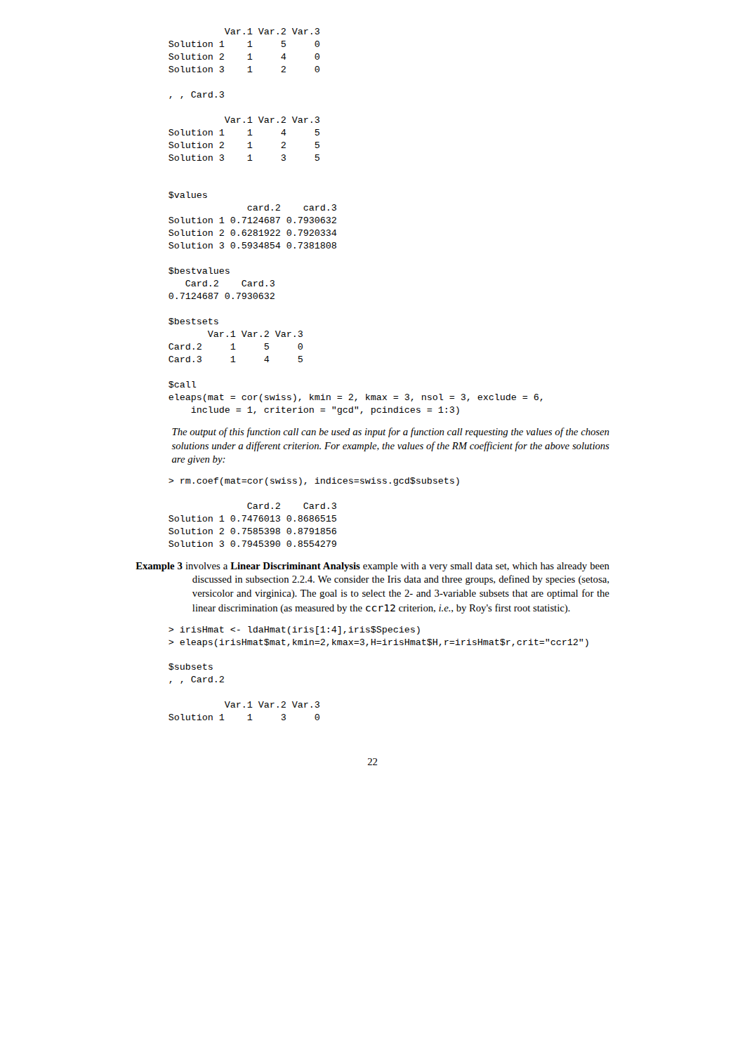Var.1 Var.2 Var.3
Solution 1    1     5     0
Solution 2    1     4     0
Solution 3    1     2     0

, , Card.3

          Var.1 Var.2 Var.3
Solution 1    1     4     5
Solution 2    1     2     5
Solution 3    1     3     5


$values
              card.2    card.3
Solution 1 0.7124687 0.7930632
Solution 2 0.6281922 0.7920334
Solution 3 0.5934854 0.7381808

$bestvalues
   Card.2    Card.3
0.7124687 0.7930632

$bestsets
       Var.1 Var.2 Var.3
Card.2     1     5     0
Card.3     1     4     5

$call
eleaps(mat = cor(swiss), kmin = 2, kmax = 3, nsol = 3, exclude = 6,
    include = 1, criterion = "gcd", pcindices = 1:3)
The output of this function call can be used as input for a function call requesting the values of the chosen solutions under a different criterion. For example, the values of the RM coefficient for the above solutions are given by:
> rm.coef(mat=cor(swiss), indices=swiss.gcd$subsets)

              Card.2    Card.3
Solution 1 0.7476013 0.8686515
Solution 2 0.7585398 0.8791856
Solution 3 0.7945390 0.8554279
Example 3 involves a Linear Discriminant Analysis example with a very small data set, which has already been discussed in subsection 2.2.4. We consider the Iris data and three groups, defined by species (setosa, versicolor and virginica). The goal is to select the 2- and 3-variable subsets that are optimal for the linear discrimination (as measured by the ccr12 criterion, i.e., by Roy's first root statistic).
> irisHmat <- ldaHmat(iris[1:4],iris$Species)
> eleaps(irisHmat$mat,kmin=2,kmax=3,H=irisHmat$H,r=irisHmat$r,crit="ccr12")

$subsets
, , Card.2

          Var.1 Var.2 Var.3
Solution 1    1     3     0
22